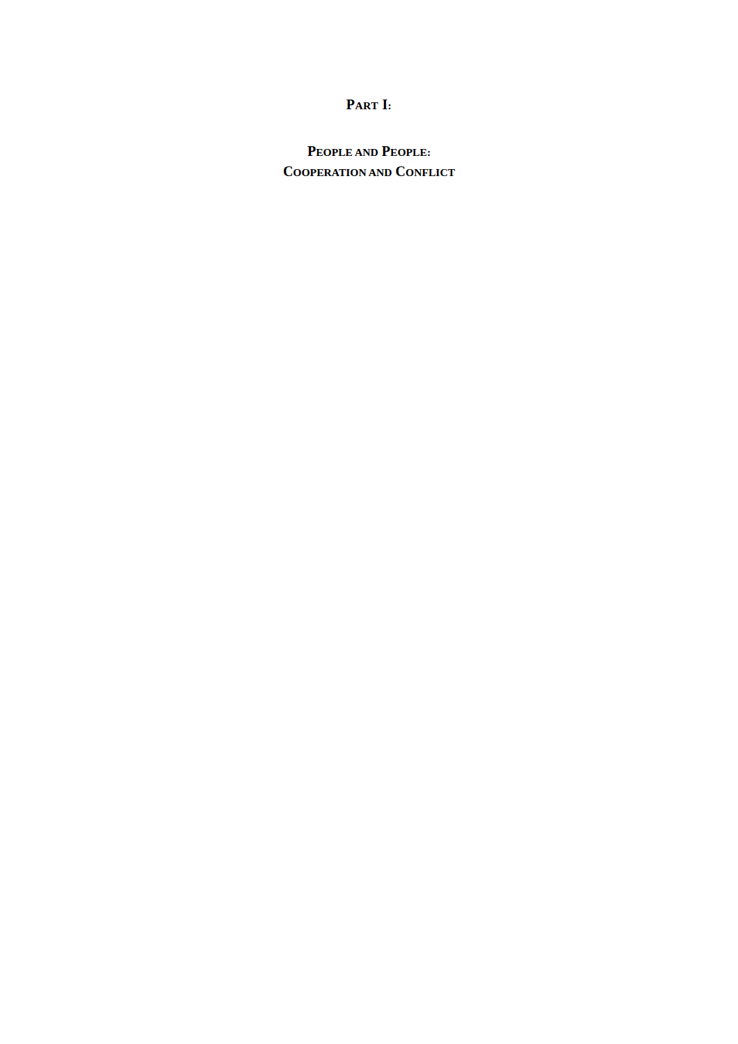PART I:
PEOPLE AND PEOPLE:
COOPERATION AND CONFLICT